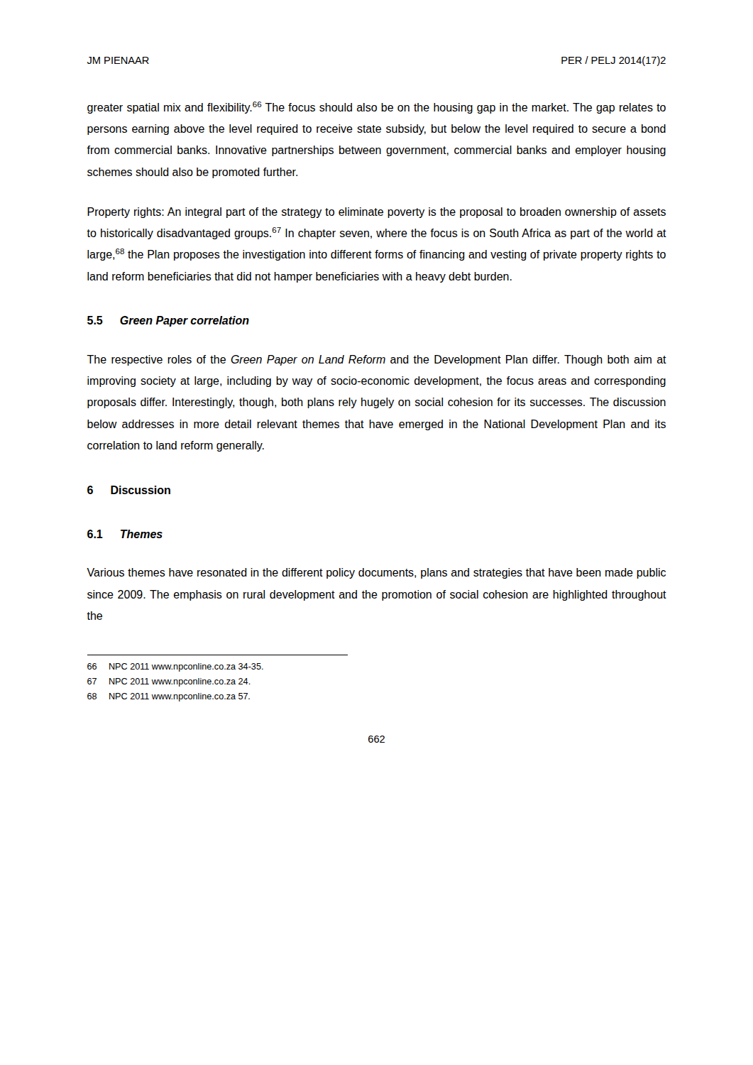JM Pienaar PER / PELJ 2014(17)2
greater spatial mix and flexibility.66 The focus should also be on the housing gap in the market. The gap relates to persons earning above the level required to receive state subsidy, but below the level required to secure a bond from commercial banks. Innovative partnerships between government, commercial banks and employer housing schemes should also be promoted further.
Property rights: An integral part of the strategy to eliminate poverty is the proposal to broaden ownership of assets to historically disadvantaged groups.67 In chapter seven, where the focus is on South Africa as part of the world at large,68 the Plan proposes the investigation into different forms of financing and vesting of private property rights to land reform beneficiaries that did not hamper beneficiaries with a heavy debt burden.
5.5 Green Paper correlation
The respective roles of the Green Paper on Land Reform and the Development Plan differ. Though both aim at improving society at large, including by way of socio-economic development, the focus areas and corresponding proposals differ. Interestingly, though, both plans rely hugely on social cohesion for its successes. The discussion below addresses in more detail relevant themes that have emerged in the National Development Plan and its correlation to land reform generally.
6 Discussion
6.1 Themes
Various themes have resonated in the different policy documents, plans and strategies that have been made public since 2009. The emphasis on rural development and the promotion of social cohesion are highlighted throughout the
66 NPC 2011 www.npconline.co.za 34-35.
67 NPC 2011 www.npconline.co.za 24.
68 NPC 2011 www.npconline.co.za 57.
662